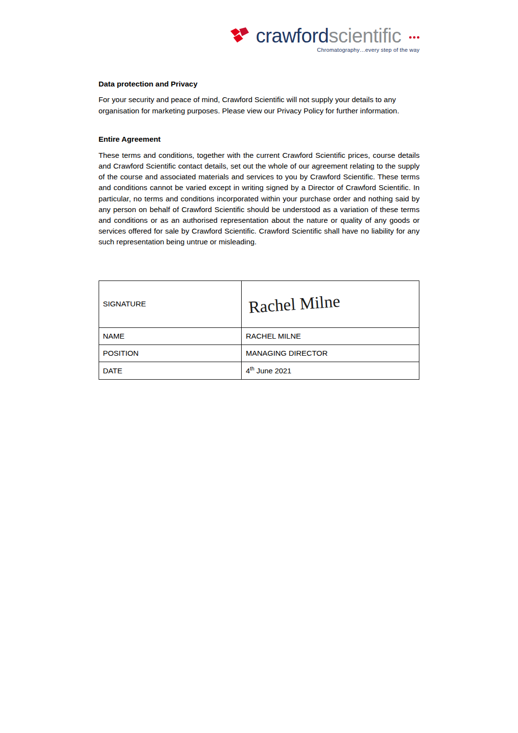crawford scientific
Chromatography…every step of the way
Data protection and Privacy
For your security and peace of mind, Crawford Scientific will not supply your details to any organisation for marketing purposes. Please view our Privacy Policy for further information.
Entire Agreement
These terms and conditions, together with the current Crawford Scientific prices, course details and Crawford Scientific contact details, set out the whole of our agreement relating to the supply of the course and associated materials and services to you by Crawford Scientific. These terms and conditions cannot be varied except in writing signed by a Director of Crawford Scientific. In particular, no terms and conditions incorporated within your purchase order and nothing said by any person on behalf of Crawford Scientific should be understood as a variation of these terms and conditions or as an authorised representation about the nature or quality of any goods or services offered for sale by Crawford Scientific. Crawford Scientific shall have no liability for any such representation being untrue or misleading.
| SIGNATURE | Rachel Milne |
| NAME | RACHEL MILNE |
| POSITION | MANAGING DIRECTOR |
| DATE | 4 th June 2021 |